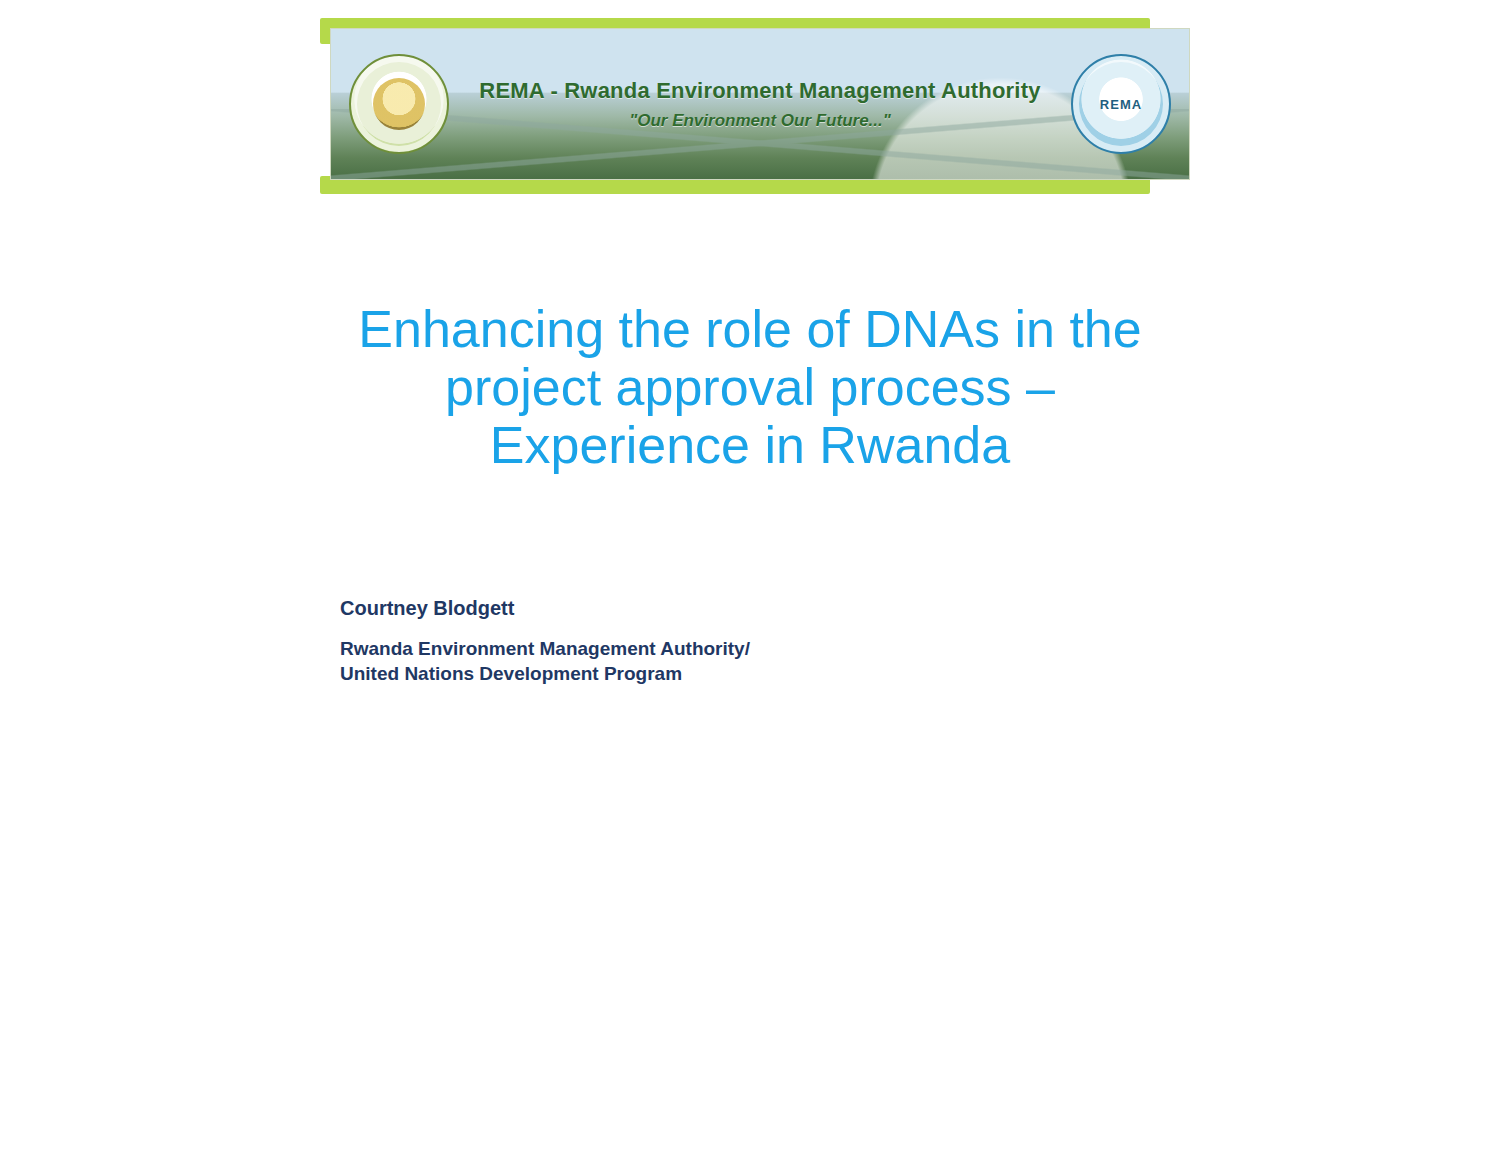REMA - Rwanda Environment Management Authority
"Our Environment Our Future..."
Enhancing the role of DNAs in the project approval process – Experience in Rwanda
Courtney Blodgett
Rwanda Environment Management Authority/
United Nations Development Program